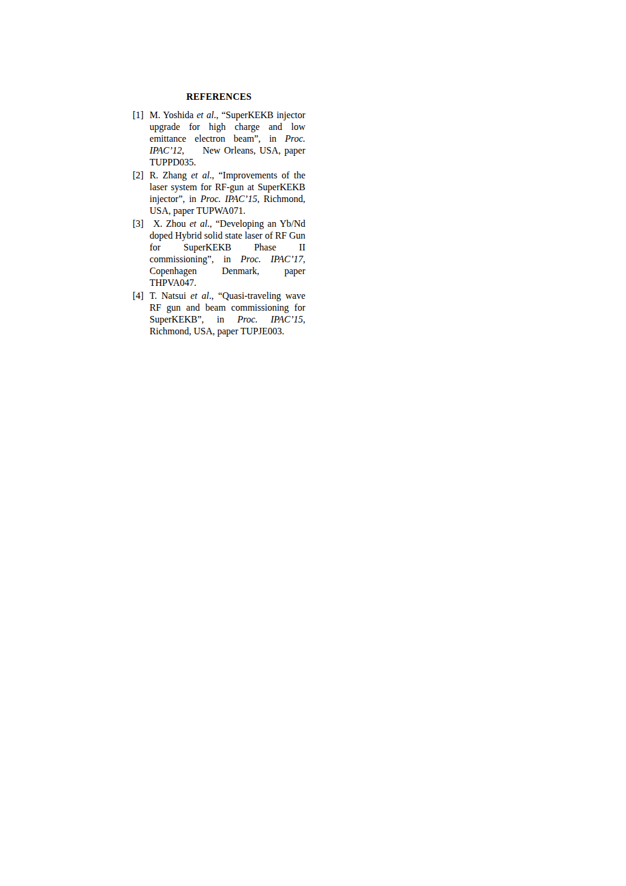REFERENCES
[1] M. Yoshida et al., “SuperKEKB injector upgrade for high charge and low emittance electron beam”, in Proc. IPAC’12, New Orleans, USA, paper TUPPD035.
[2] R. Zhang et al., “Improvements of the laser system for RF-gun at SuperKEKB injector”, in Proc. IPAC’15, Richmond, USA, paper TUPWA071.
[3] X. Zhou et al., “Developing an Yb/Nd doped Hybrid solid state laser of RF Gun for SuperKEKB Phase II commissioning”, in Proc. IPAC’17, Copenhagen Denmark, paper THPVA047.
[4] T. Natsui et al., “Quasi-traveling wave RF gun and beam commissioning for SuperKEKB”, in Proc. IPAC’15, Richmond, USA, paper TUPJE003.